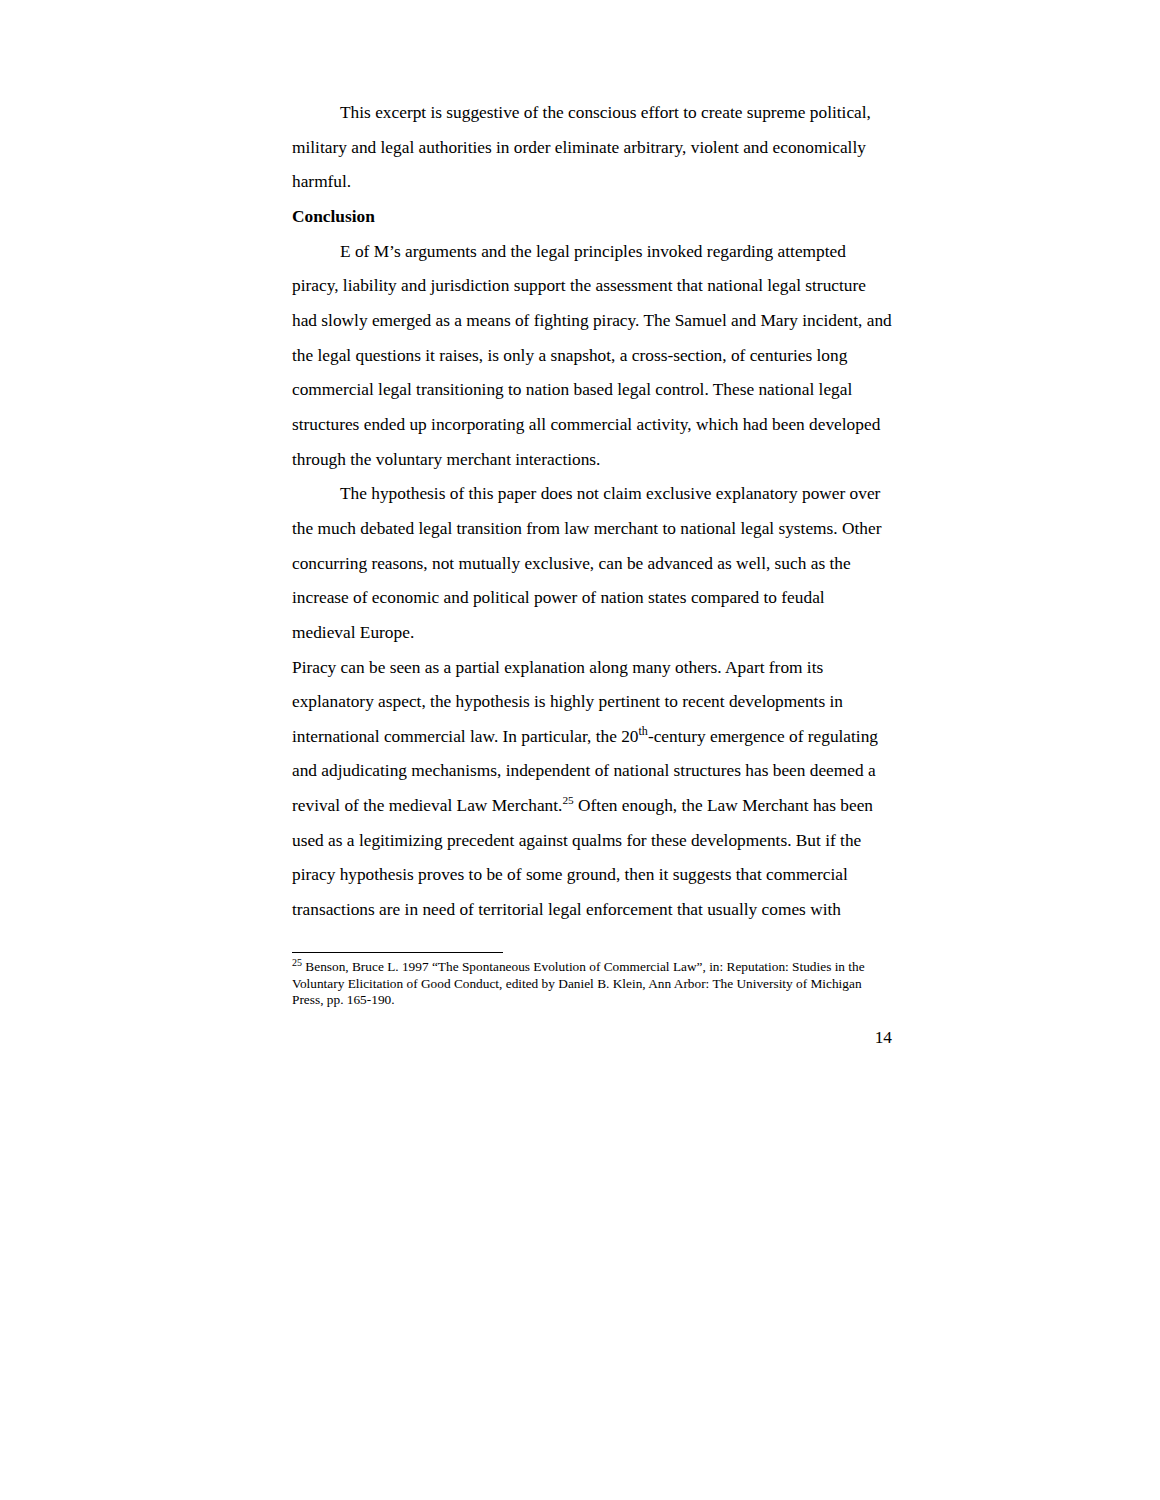This excerpt is suggestive of the conscious effort to create supreme political, military and legal authorities in order eliminate arbitrary, violent and economically harmful.
Conclusion
E of M’s arguments and the legal principles invoked regarding attempted piracy, liability and jurisdiction support the assessment that national legal structure had slowly emerged as a means of fighting piracy. The Samuel and Mary incident, and the legal questions it raises, is only a snapshot, a cross-section, of centuries long commercial legal transitioning to nation based legal control. These national legal structures ended up incorporating all commercial activity, which had been developed through the voluntary merchant interactions.
The hypothesis of this paper does not claim exclusive explanatory power over the much debated legal transition from law merchant to national legal systems. Other concurring reasons, not mutually exclusive, can be advanced as well, such as the increase of economic and political power of nation states compared to feudal medieval Europe.
Piracy can be seen as a partial explanation along many others. Apart from its explanatory aspect, the hypothesis is highly pertinent to recent developments in international commercial law. In particular, the 20th-century emergence of regulating and adjudicating mechanisms, independent of national structures has been deemed a revival of the medieval Law Merchant.25 Often enough, the Law Merchant has been used as a legitimizing precedent against qualms for these developments. But if the piracy hypothesis proves to be of some ground, then it suggests that commercial transactions are in need of territorial legal enforcement that usually comes with
25 Benson, Bruce L. 1997 “The Spontaneous Evolution of Commercial Law”, in: Reputation: Studies in the Voluntary Elicitation of Good Conduct, edited by Daniel B. Klein, Ann Arbor: The University of Michigan Press, pp. 165-190.
14